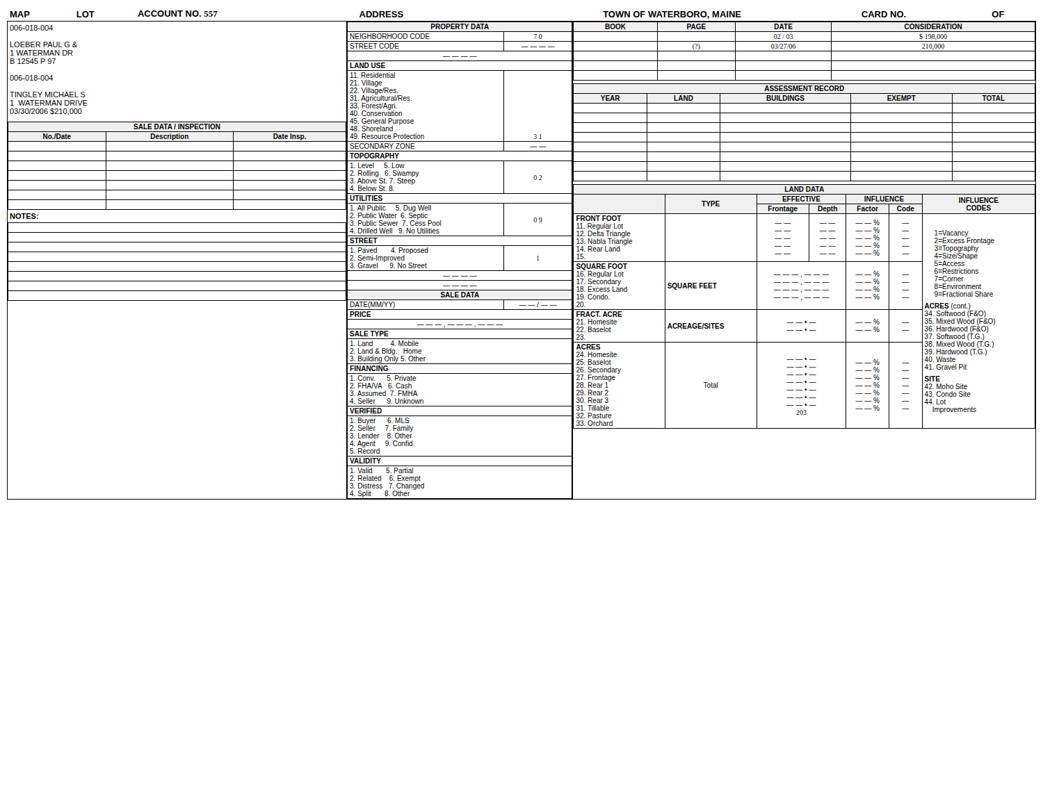| MAP | LOT | ACCOUNT NO. 557 | ADDRESS | TOWN OF WATERBORO, MAINE | CARD NO. | OF |
| 006-018-004 LOEBER PAUL G & 1 WATERMAN DR B 12545 P 97 006-018-004 TINGLEY MICHAEL S 1 WATERMAN DRIVE 03/30/2006 $210,000 / SALE DATA / INSPECTION / / --- / / No./Date / Description / Date Insp. / NOTES: | / PROPERTY DATA / / --- / / NEIGHBORHOOD CODE / 7 0 / / STREET CODE / — — — — / / — — — — / / LAND USE / / 11. Residential 21. Village 22. Village/Res. 31. Agricultural/Res. 33. Forest/Agri. 40. Conservation 45. General Purpose 48. Shoreland 49. Resource Protection / 3 1 / / SECONDARY ZONE / — — / / TOPOGRAPHY / / 1. Level 5. Low 2. Rolling 6. Swampy 3. Above St. 7. Steep 4. Below St. 8. / 0 2 / / UTILITIES / / 1. All Public 5. Dug Well 2. Public Water 6. Septic 3. Public Sewer 7. Cess Pool 4. Drilled Well 9. No Utilities / 0 9 / / STREET / / 1. Paved 4. Proposed 2. Semi-Improved 3. Gravel 9. No Street / 1 / / — — — — / / — — — — / / SALE DATA / / DATE(MM/YY) / — — / — — / / PRICE / / — — — , — — — , — — — / / SALE TYPE / / 1. Land 4. Mobile 2. Land & Bldg. Home 3. Building Only 5. Other / / FINANCING / / 1. Conv. 5. Private 2. FHA/VA 6. Cash 3. Assumed 7. FMHA 4. Seller 9. Unknown / / VERIFIED / / 1. Buyer 6. MLS 2. Seller 7. Family 3. Lender 8. Other 4. Agent 9. Confid. 5. Record / / VALIDITY / / 1. Valid 5. Partial 2. Related 6. Exempt 3. Distress 7. Changed 4. Split 8. Other / | / BOOK / PAGE / DATE / CONSIDERATION / / --- / --- / --- / --- / / / / 02 / 03 / $ 198,000 / / / (?) / 03/27/06 / 210,000 / / ASSESSMENT RECORD / / --- / / YEAR / LAND / BUILDINGS / EXEMPT / TOTAL / / LAND DATA / / --- / / / TYPE / EFFECTIVE / INFLUENCE / INFLUENCE CODES / / Frontage / Depth / Factor / Code / / FRONT FOOT 11. Regular Lot 12. Delta Triangle 13. Nabla Triangle 14. Rear Land 15. / / — — — — — — — — — — / — — — — — — — — — — / — — % — — % — — % — — % — — % / — — — — — / 1=Vacancy 2=Excess Frontage 3=Topography 4=Size/Shape 5=Access 6=Restrictions 7=Corner 8=Environment 9=Fractional Share ACRES (cont.) 34. Softwood (F&O) 35. Mixed Wood (F&O) 36. Hardwood (F&O) 37. Softwood (T.G.) 38. Mixed Wood (T.G.) 39. Hardwood (T.G.) 40. Waste 41. Gravel Pit SITE 42. Moho Site 43. Condo Site 44. Lot Improvements / / SQUARE FOOT 16. Regular Lot 17. Secondary 18. Excess Land 19. Condo. 20. / SQUARE FEET / — — — , — — — — — — , — — — — — — , — — — — — — , — — — / — — % — — % — — % — — % / — — — — / / FRACT. ACRE 21. Homesite 22. Baselot 23. / ACREAGE/SITES / — — • — — — • — / — — % — — % / — — / / ACRES 24. Homesite 25. Baselot 26. Secondary 27. Frontage 28. Rear 1 29. Rear 2 30. Rear 3 31. Tillable 32. Pasture 33. Orchard / Total / — — • — — — • — — — • — — — • — — — • — — — • — — — • — 203 / — — % — — % — — % — — % — — % — — % — — % / — — — — — — — / |